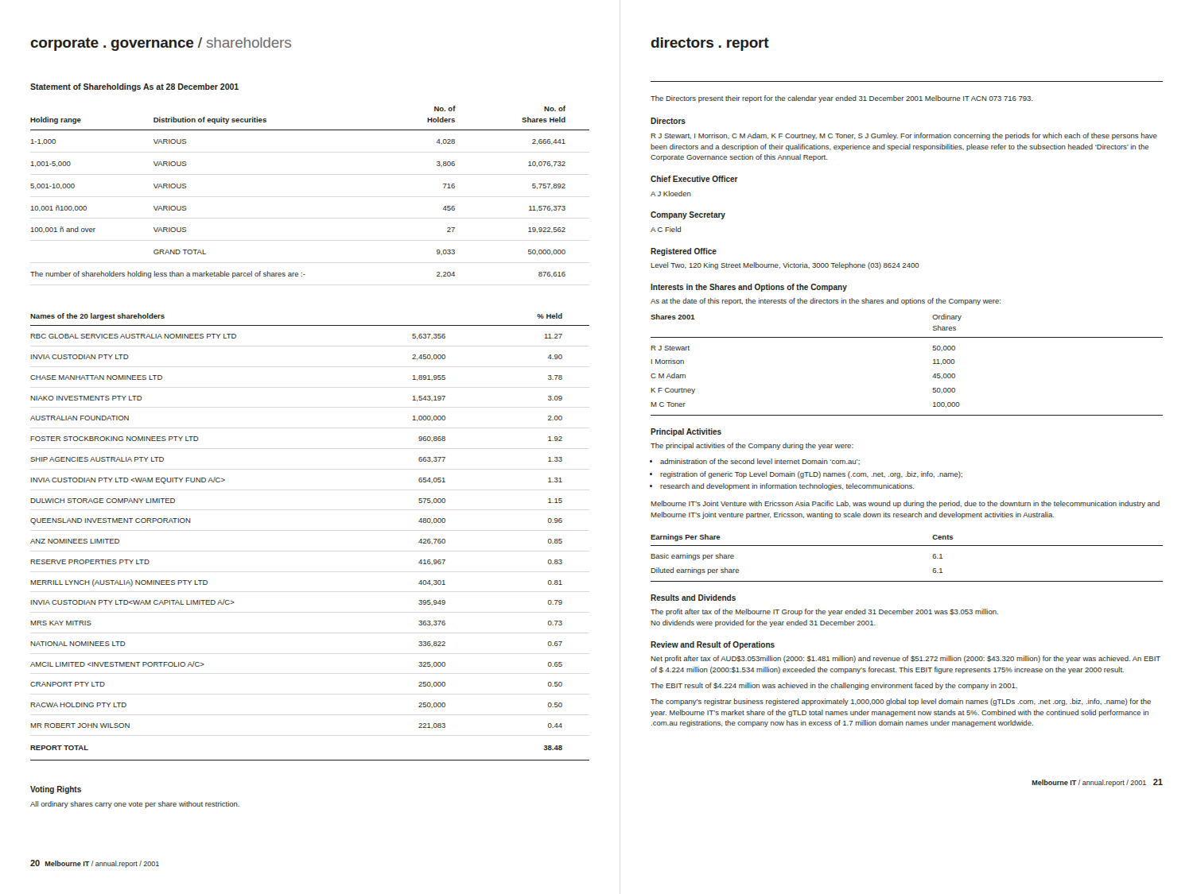corporate . governance / shareholders
Statement of Shareholdings As at 28 December 2001
| Holding range | Distribution of equity securities | No. of Holders | No. of Shares Held |
| --- | --- | --- | --- |
| 1-1,000 | VARIOUS | 4,028 | 2,666,441 |
| 1,001-5,000 | VARIOUS | 3,806 | 10,076,732 |
| 5,001-10,000 | VARIOUS | 716 | 5,757,892 |
| 10,001 ñ100,000 | VARIOUS | 456 | 11,576,373 |
| 100,001 ñ and over | VARIOUS | 27 | 19,922,562 |
| | GRAND TOTAL | 9,033 | 50,000,000 |
| The number of shareholders holding less than a marketable parcel of shares are :- | 2,204 | 876,616 |
| Names of the 20 largest shareholders | | % Held |
| --- | --- | --- |
| RBC GLOBAL SERVICES AUSTRALIA NOMINEES PTY LTD | 5,637,356 | 11.27 |
| INVIA CUSTODIAN PTY LTD | 2,450,000 | 4.90 |
| CHASE MANHATTAN NOMINEES LTD | 1,891,955 | 3.78 |
| NIAKO INVESTMENTS PTY LTD | 1,543,197 | 3.09 |
| AUSTRALIAN FOUNDATION | 1,000,000 | 2.00 |
| FOSTER STOCKBROKING NOMINEES PTY LTD | 960,868 | 1.92 |
| SHIP AGENCIES AUSTRALIA PTY LTD | 663,377 | 1.33 |
| INVIA CUSTODIAN PTY LTD <WAM EQUITY FUND A/C> | 654,051 | 1.31 |
| DULWICH STORAGE COMPANY LIMITED | 575,000 | 1.15 |
| QUEENSLAND INVESTMENT CORPORATION | 480,000 | 0.96 |
| ANZ NOMINEES LIMITED | 426,760 | 0.85 |
| RESERVE PROPERTIES PTY LTD | 416,967 | 0.83 |
| MERRILL LYNCH (AUSTALIA) NOMINEES PTY LTD | 404,301 | 0.81 |
| INVIA CUSTODIAN PTY LTD<WAM CAPITAL LIMITED A/C> | 395,949 | 0.79 |
| MRS KAY MITRIS | 363,376 | 0.73 |
| NATIONAL NOMINEES LTD | 336,822 | 0.67 |
| AMCIL LIMITED <INVESTMENT PORTFOLIO A/C> | 325,000 | 0.65 |
| CRANPORT PTY LTD | 250,000 | 0.50 |
| RACWA HOLDING PTY LTD | 250,000 | 0.50 |
| MR ROBERT JOHN WILSON | 221,083 | 0.44 |
| REPORT TOTAL | | 38.48 |
Voting Rights
All ordinary shares carry one vote per share without restriction.
20 Melbourne IT / annual.report / 2001
directors . report
The Directors present their report for the calendar year ended 31 December 2001 Melbourne IT ACN 073 716 793.
Directors
R J Stewart, I Morrison, C M Adam, K F Courtney, M C Toner, S J Gumley. For information concerning the periods for which each of these persons have been directors and a description of their qualifications, experience and special responsibilities, please refer to the subsection headed ‘Directors’ in the Corporate Governance section of this Annual Report.
Chief Executive Officer
A J Kloeden
Company Secretary
A C Field
Registered Office
Level Two, 120 King Street Melbourne, Victoria, 3000 Telephone (03) 8624 2400
Interests in the Shares and Options of the Company
As at the date of this report, the interests of the directors in the shares and options of the Company were:
Shares 2001 Ordinary
Shares
R J Stewart 50,000
I Morrison 11,000
C M Adam 45,000
K F Courtney 50,000
M C Toner 100,000
Principal Activities
The principal activities of the Company during the year were:
administration of the second level internet Domain ‘com.au’;
registration of generic Top Level Domain (gTLD) names (.com, .net, .org, .biz, info, .name);
research and development in information technologies, telecommunications.
Melbourne IT’s Joint Venture with Ericsson Asia Pacific Lab, was wound up during the period, due to the downturn in the telecommunication industry and Melbourne IT’s joint venture partner, Ericsson, wanting to scale down its research and development activities in Australia.
Earnings Per Share Cents
Basic earnings per share 6.1
Diluted earnings per share 6.1
Results and Dividends
The profit after tax of the Melbourne IT Group for the year ended 31 December 2001 was $3.053 million.
No dividends were provided for the year ended 31 December 2001.
Review and Result of Operations
Net profit after tax of AUD$3.053million (2000: $1.481 million) and revenue of $51.272 million (2000: $43.320 million) for the year was achieved. An EBIT of $ 4.224 million (2000:$1.534 million) exceeded the company’s forecast. This EBIT figure represents 175% increase on the year 2000 result.
The EBIT result of $4.224 million was achieved in the challenging environment faced by the company in 2001.
The company’s registrar business registered approximately 1,000,000 global top level domain names (gTLDs .com, .net .org, .biz, .info, .name) for the year. Melbourne IT’s market share of the gTLD total names under management now stands at 5%. Combined with the continued solid performance in .com.au registrations, the company now has in excess of 1.7 million domain names under management worldwide.
Melbourne IT / annual.report / 2001 21